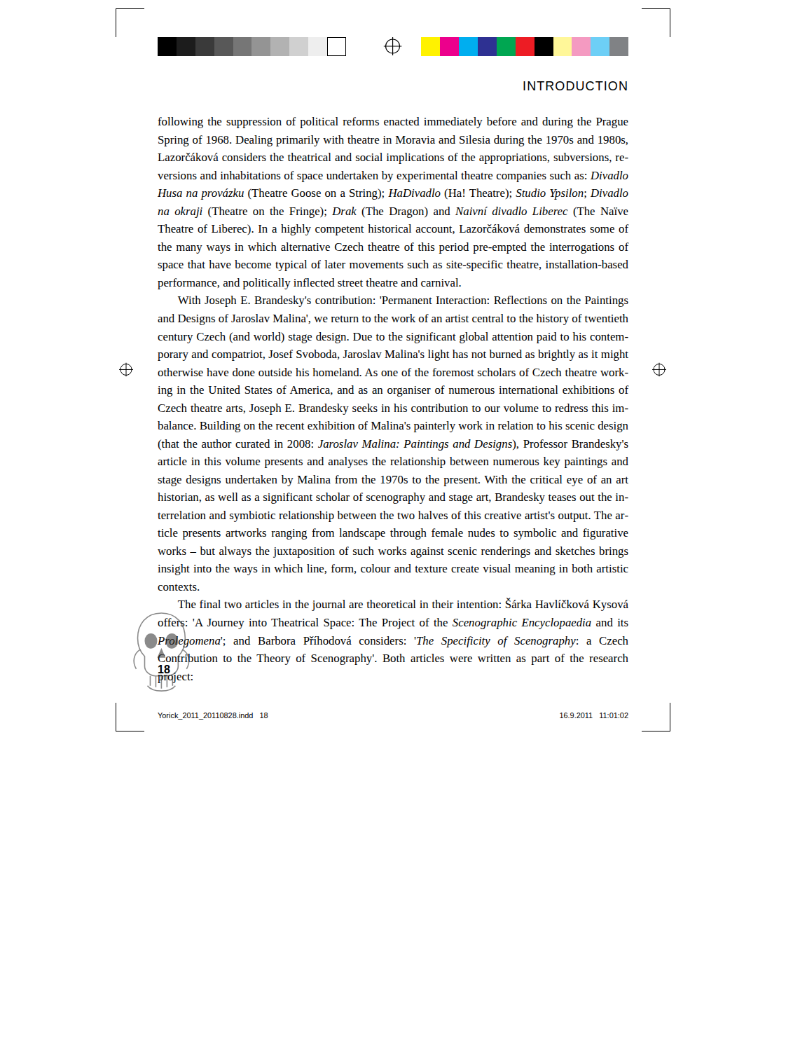INTRODUCTION
following the suppression of political reforms enacted immediately before and during the Prague Spring of 1968. Dealing primarily with theatre in Moravia and Silesia during the 1970s and 1980s, Lazorčáková considers the theatrical and social implications of the appropriations, subversions, reversions and inhabitations of space undertaken by experimental theatre companies such as: Divadlo Husa na provázku (Theatre Goose on a String); HaDivadlo (Ha! Theatre); Studio Ypsilon; Divadlo na okraji (Theatre on the Fringe); Drak (The Dragon) and Naivní divadlo Liberec (The Naïve Theatre of Liberec). In a highly competent historical account, Lazorčáková demonstrates some of the many ways in which alternative Czech theatre of this period pre-empted the interrogations of space that have become typical of later movements such as site-specific theatre, installation-based performance, and politically inflected street theatre and carnival.
With Joseph E. Brandesky's contribution: 'Permanent Interaction: Reflections on the Paintings and Designs of Jaroslav Malina', we return to the work of an artist central to the history of twentieth century Czech (and world) stage design. Due to the significant global attention paid to his contemporary and compatriot, Josef Svoboda, Jaroslav Malina's light has not burned as brightly as it might otherwise have done outside his homeland. As one of the foremost scholars of Czech theatre working in the United States of America, and as an organiser of numerous international exhibitions of Czech theatre arts, Joseph E. Brandesky seeks in his contribution to our volume to redress this imbalance. Building on the recent exhibition of Malina's painterly work in relation to his scenic design (that the author curated in 2008: Jaroslav Malina: Paintings and Designs), Professor Brandesky's article in this volume presents and analyses the relationship between numerous key paintings and stage designs undertaken by Malina from the 1970s to the present. With the critical eye of an art historian, as well as a significant scholar of scenography and stage art, Brandesky teases out the interrelation and symbiotic relationship between the two halves of this creative artist's output. The article presents artworks ranging from landscape through female nudes to symbolic and figurative works – but always the juxtaposition of such works against scenic renderings and sketches brings insight into the ways in which line, form, colour and texture create visual meaning in both artistic contexts.
The final two articles in the journal are theoretical in their intention: Šárka Havlíčková Kysová offers: 'A Journey into Theatrical Space: The Project of the Scenographic Encyclopaedia and its Prolegomena'; and Barbora Příhodová considers: 'The Specificity of Scenography: a Czech Contribution to the Theory of Scenography'. Both articles were written as part of the research project:
18
Yorick_2011_20110828.indd 18 16.9.2011 11:01:02